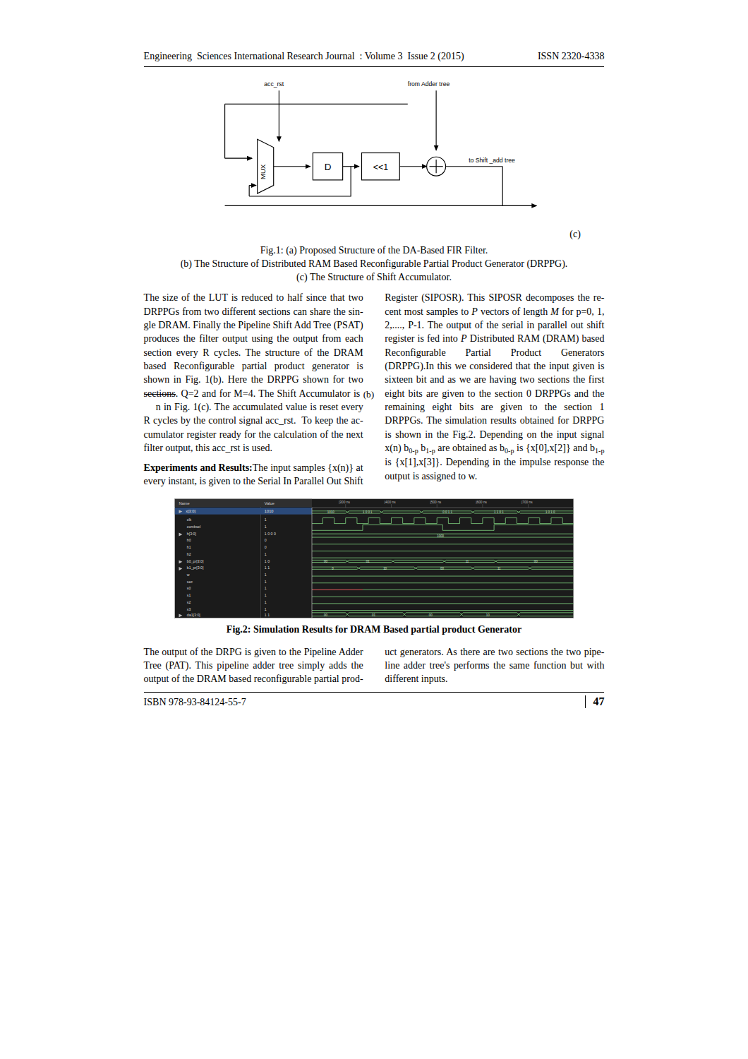Engineering Sciences International Research Journal : Volume 3 Issue 2 (2015)
ISSN 2320-4338
acc_rst from Adder tree MUX D <<1 to Shift _add tree
(c)
Fig.1: (a) Proposed Structure of the DA-Based FIR Filter. (b) The Structure of Distributed RAM Based Reconfigurable Partial Product Generator (DRPPG). (c) The Structure of Shift Accumulator.
The size of the LUT is reduced to half since that two DRPPGs from two different sections can share the single DRAM. Finally the Pipeline Shift Add Tree (PSAT) produces the filter output using the output from each section every R cycles. The structure of the DRAM based Reconfigurable partial product generator is shown in Fig. 1(b). Here the DRPPG shown for two sections. Q=2 and for M=4. The Shift Accumulator is (b) n in Fig. 1(c). The accumulated value is reset every R cycles by the control signal acc_rst. To keep the accumulator register ready for the calculation of the next filter output, this acc_rst is used.
Experiments and Results: The input samples {x(n)} at every instant, is given to the Serial In Parallel Out Shift Register (SIPOSR). This SIPOSR decomposes the recent most samples to P vectors of length M for p=0, 1, 2,...., P-1. The output of the serial in parallel out shift register is fed into P Distributed RAM (DRAM) based Reconfigurable Partial Product Generators (DRPPG).In this we considered that the input given is sixteen bit and as we are having two sections the first eight bits are given to the section 0 DRPPGs and the remaining eight bits are given to the section 1 DRPPGs. The simulation results obtained for DRPPG is shown in the Fig.2. Depending on the input signal x(n) b0-p b1-p are obtained as b0-p is {x[0],x[2]} and b1-p is {x[1],x[3]}. Depending in the impulse response the output is assigned to w.
Name Value x[3:0] 1010 clk combsel h[3:0] h0 h1 h2 b0_pr[3:0] b1_pr[3:0] w sec s0 s1 s2 s3 da1[3:0] 1 1 1 0 0 0 0 0 1 1 0 1 1 1 1 1 1 1 1 1 1 |300 ns |400 ns |500 ns |600 ns |700 ns 1010 1 0 0 1 0 0 1 1 1 1 0 1 1 0 1 0 1000 00 01 11 00 0 10 00 11 00 01 00 10
Fig.2: Simulation Results for DRAM Based partial product Generator
The output of the DRPG is given to the Pipeline Adder Tree (PAT). This pipeline adder tree simply adds the output of the DRAM based reconfigurable partial product generators. As there are two sections the two pipeline adder tree's performs the same function but with different inputs.
ISBN 978-93-84124-55-7
47